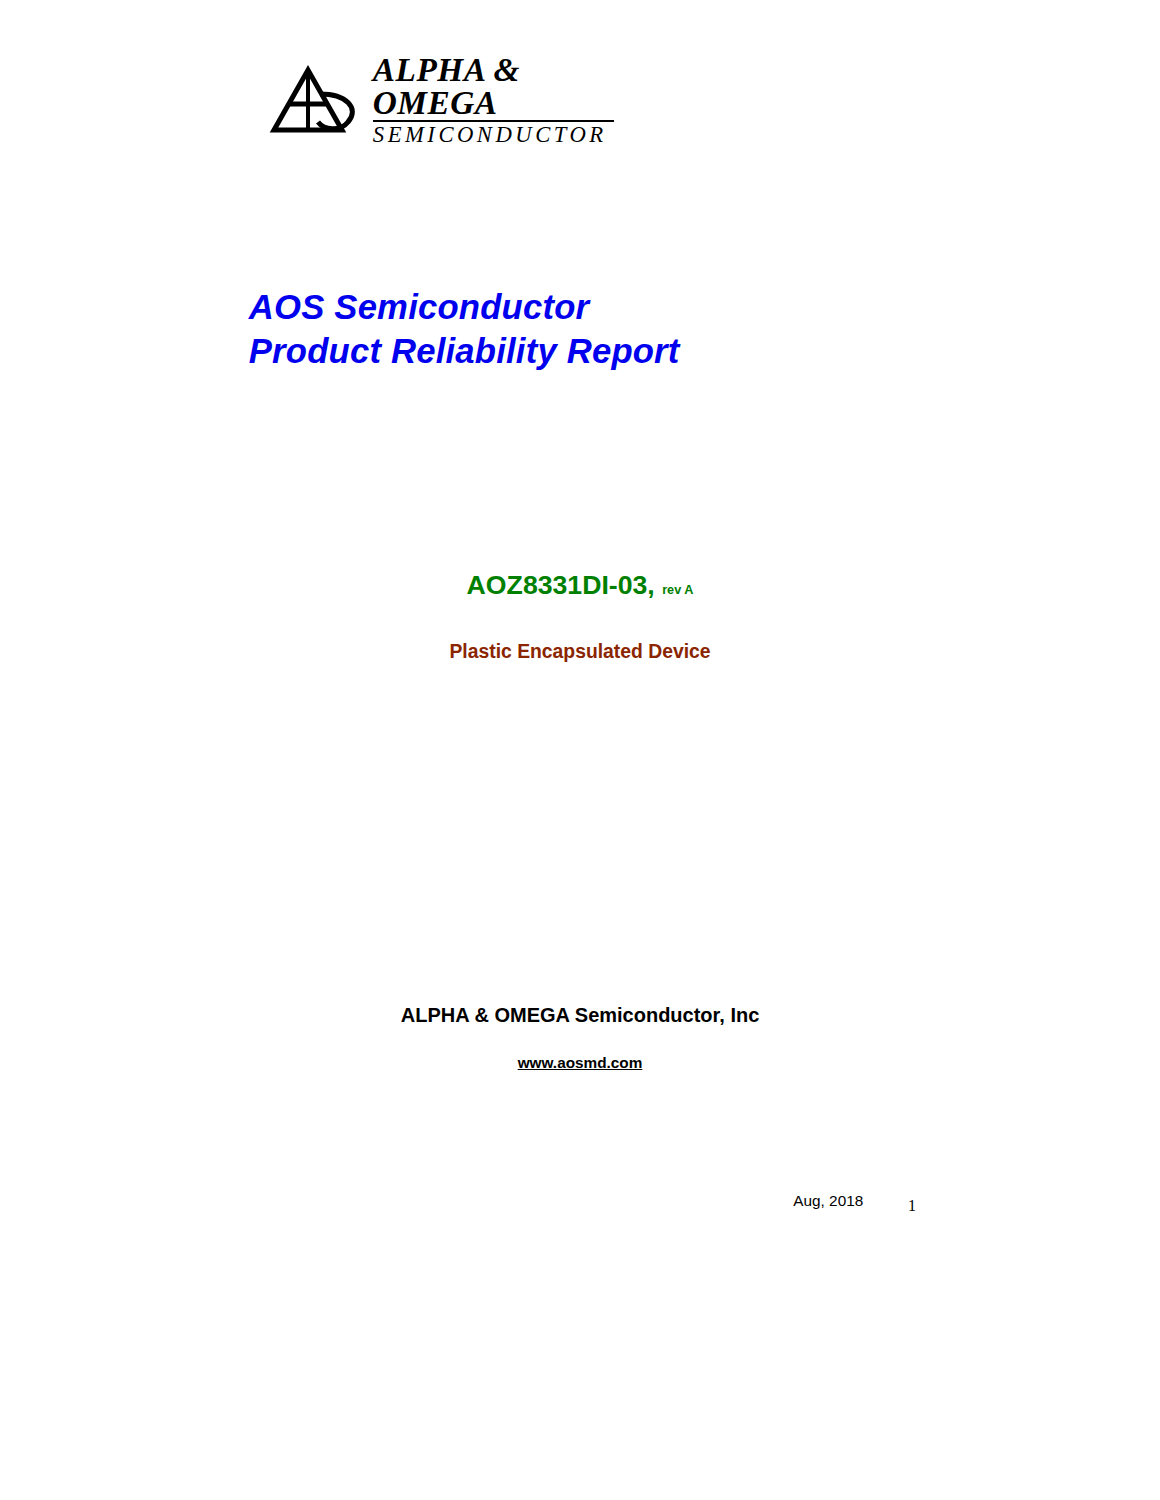| | ALPHA & OMEGA SEMICONDUCTOR |
AOS Semiconductor
Product Reliability Report
AOZ8331DI-03, rev A
Plastic Encapsulated Device
ALPHA & OMEGA Semiconductor, Inc
www.aosmd.com
Aug, 2018
1